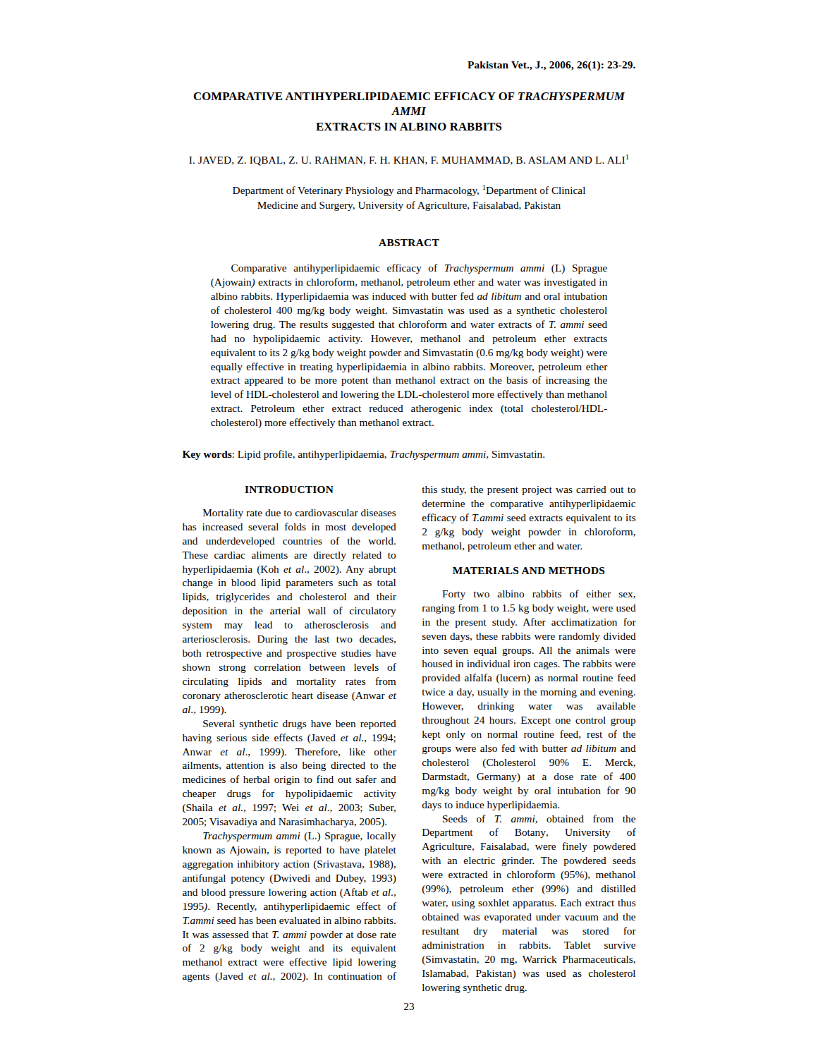Pakistan Vet., J., 2006, 26(1): 23-29.
Comparative Antihyperlipidaemic Efficacy of Trachyspermum ammi
Extracts in Albino Rabbits
I. JAVED, Z. IQBAL, Z. U. RAHMAN, F. H. KHAN, F. MUHAMMAD, B. ASLAM AND L. ALI1
Department of Veterinary Physiology and Pharmacology, 1Department of Clinical
Medicine and Surgery, University of Agriculture, Faisalabad, Pakistan
ABSTRACT
Comparative antihyperlipidaemic efficacy of Trachyspermum ammi (L) Sprague (Ajowain) extracts in chloroform, methanol, petroleum ether and water was investigated in albino rabbits. Hyperlipidaemia was induced with butter fed ad libitum and oral intubation of cholesterol 400 mg/kg body weight. Simvastatin was used as a synthetic cholesterol lowering drug. The results suggested that chloroform and water extracts of T. ammi seed had no hypolipidaemic activity. However, methanol and petroleum ether extracts equivalent to its 2 g/kg body weight powder and Simvastatin (0.6 mg/kg body weight) were equally effective in treating hyperlipidaemia in albino rabbits. Moreover, petroleum ether extract appeared to be more potent than methanol extract on the basis of increasing the level of HDL-cholesterol and lowering the LDL-cholesterol more effectively than methanol extract. Petroleum ether extract reduced atherogenic index (total cholesterol/HDL-cholesterol) more effectively than methanol extract.
Key words: Lipid profile, antihyperlipidaemia, Trachyspermum ammi, Simvastatin.
INTRODUCTION
Mortality rate due to cardiovascular diseases has increased several folds in most developed and underdeveloped countries of the world. These cardiac aliments are directly related to hyperlipidaemia (Koh et al., 2002). Any abrupt change in blood lipid parameters such as total lipids, triglycerides and cholesterol and their deposition in the arterial wall of circulatory system may lead to atherosclerosis and arteriosclerosis. During the last two decades, both retrospective and prospective studies have shown strong correlation between levels of circulating lipids and mortality rates from coronary atherosclerotic heart disease (Anwar et al., 1999).
Several synthetic drugs have been reported having serious side effects (Javed et al., 1994; Anwar et al., 1999). Therefore, like other ailments, attention is also being directed to the medicines of herbal origin to find out safer and cheaper drugs for hypolipidaemic activity (Shaila et al., 1997; Wei et al., 2003; Suber, 2005; Visavadiya and Narasimhacharya, 2005).
Trachyspermum ammi (L.) Sprague, locally known as Ajowain, is reported to have platelet aggregation inhibitory action (Srivastava, 1988), antifungal potency (Dwivedi and Dubey, 1993) and blood pressure lowering action (Aftab et al., 1995). Recently, antihyperlipidaemic effect of T.ammi seed has been evaluated in albino rabbits. It was assessed that T. ammi powder at dose rate of 2 g/kg body weight and its equivalent methanol extract were effective lipid lowering agents (Javed et al., 2002). In continuation of this study, the present project was carried out to determine the comparative antihyperlipidaemic efficacy of T.ammi seed extracts equivalent to its 2 g/kg body weight powder in chloroform, methanol, petroleum ether and water.
MATERIALS AND METHODS
Forty two albino rabbits of either sex, ranging from 1 to 1.5 kg body weight, were used in the present study. After acclimatization for seven days, these rabbits were randomly divided into seven equal groups. All the animals were housed in individual iron cages. The rabbits were provided alfalfa (lucern) as normal routine feed twice a day, usually in the morning and evening. However, drinking water was available throughout 24 hours. Except one control group kept only on normal routine feed, rest of the groups were also fed with butter ad libitum and cholesterol (Cholesterol 90% E. Merck, Darmstadt, Germany) at a dose rate of 400 mg/kg body weight by oral intubation for 90 days to induce hyperlipidaemia.
Seeds of T. ammi, obtained from the Department of Botany, University of Agriculture, Faisalabad, were finely powdered with an electric grinder. The powdered seeds were extracted in chloroform (95%), methanol (99%), petroleum ether (99%) and distilled water, using soxhlet apparatus. Each extract thus obtained was evaporated under vacuum and the resultant dry material was stored for administration in rabbits. Tablet survive (Simvastatin, 20 mg, Warrick Pharmaceuticals, Islamabad, Pakistan) was used as cholesterol lowering synthetic drug.
23